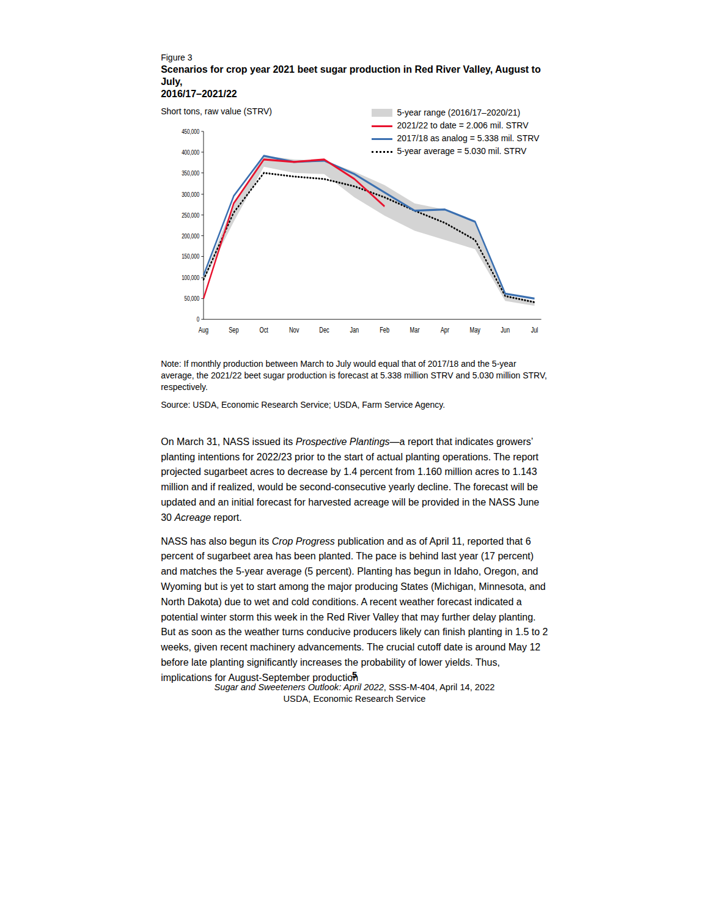Figure 3
Scenarios for crop year 2021 beet sugar production in Red River Valley, August to July,
2016/17–2021/22
5-year range (2016/17–2020/21)
2021/22 to date = 2.006 mil. STRV
2017/18 as analog = 5.338 mil. STRV
5-year average = 5.030 mil. STRV
Short tons, raw value (STRV)
Plot geometry: x: Aug=95 ... Jul=830 (12 points, step ~66.8) y: 0 = 330 ; 450,000 = 22 => scale 308px / 450000 450,000 400,000 350,000 300,000 250,000 200,000 150,000 100,000 50,000 0 Aug Sep Oct Nov Dec Jan Feb Mar Apr May Jun Jul
Note: If monthly production between March to July would equal that of 2017/18 and the 5-year average, the 2021/22 beet sugar production is forecast at 5.338 million STRV and 5.030 million STRV, respectively.
Source: USDA, Economic Research Service; USDA, Farm Service Agency.
On March 31, NASS issued its Prospective Plantings—a report that indicates growers’ planting intentions for 2022/23 prior to the start of actual planting operations. The report projected sugarbeet acres to decrease by 1.4 percent from 1.160 million acres to 1.143 million and if realized, would be second-consecutive yearly decline. The forecast will be updated and an initial forecast for harvested acreage will be provided in the NASS June 30 Acreage report.
NASS has also begun its Crop Progress publication and as of April 11, reported that 6 percent of sugarbeet area has been planted. The pace is behind last year (17 percent) and matches the 5-year average (5 percent). Planting has begun in Idaho, Oregon, and Wyoming but is yet to start among the major producing States (Michigan, Minnesota, and North Dakota) due to wet and cold conditions. A recent weather forecast indicated a potential winter storm this week in the Red River Valley that may further delay planting. But as soon as the weather turns conducive producers likely can finish planting in 1.5 to 2 weeks, given recent machinery advancements. The crucial cutoff date is around May 12 before late planting significantly increases the probability of lower yields. Thus, implications for August-September production
5
Sugar and Sweeteners Outlook: April 2022, SSS-M-404, April 14, 2022
USDA, Economic Research Service